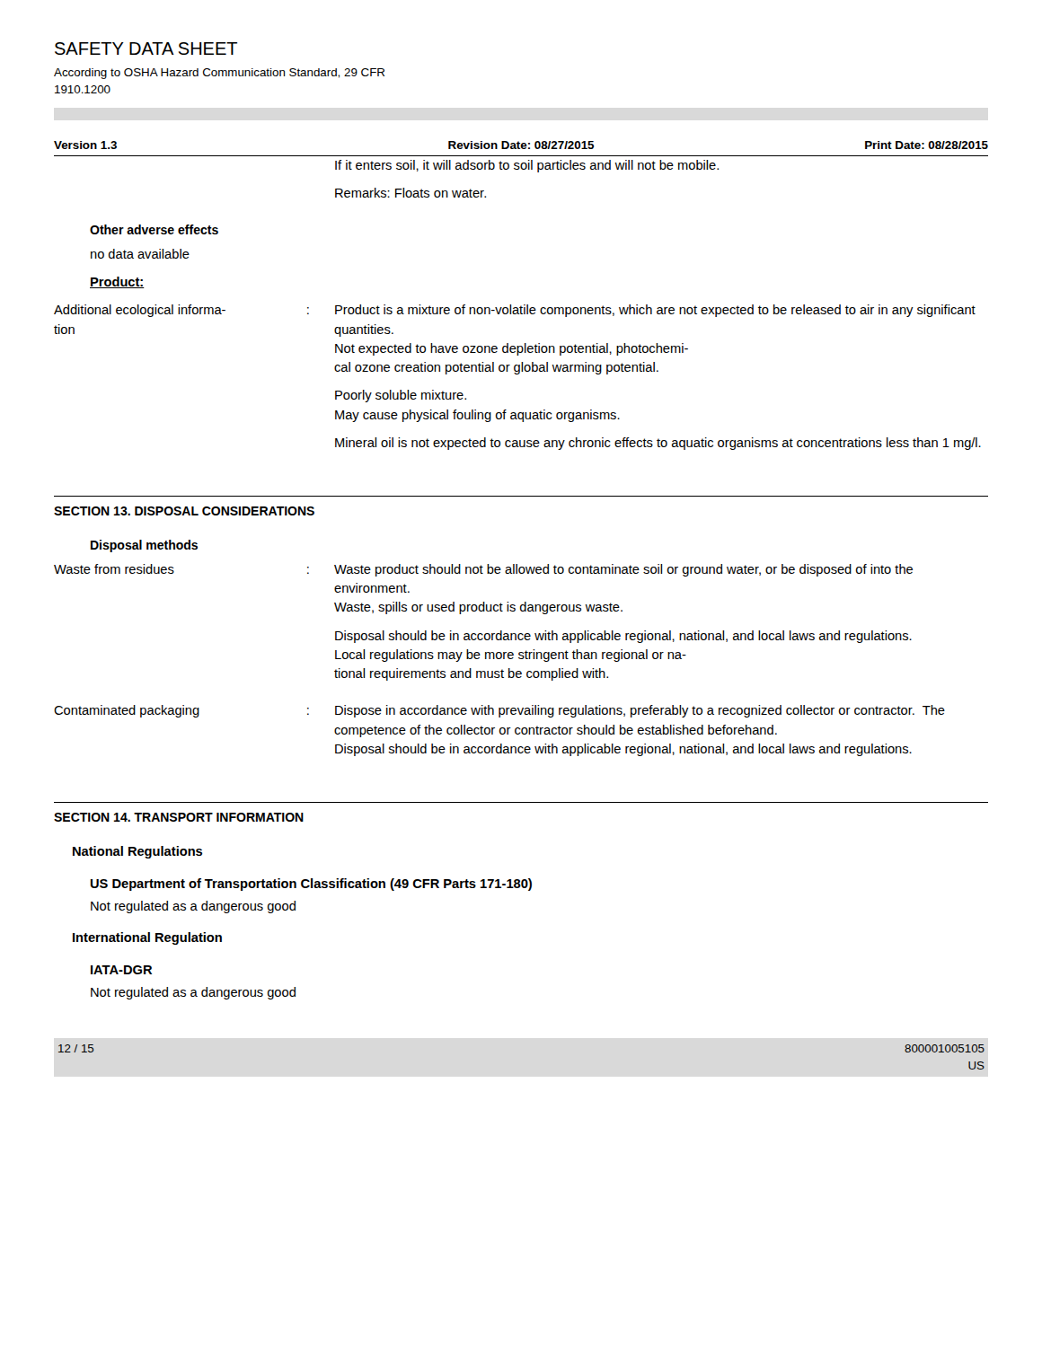SAFETY DATA SHEET
According to OSHA Hazard Communication Standard, 29 CFR
1910.1200
Version 1.3 Revision Date: 08/27/2015 Print Date: 08/28/2015
| | | If it enters soil, it will adsorb to soil particles and will not be mobile. Remarks: Floats on water. |
Other adverse effects
no data available
Product:
| Additional ecological informa- tion | : | Product is a mixture of non-volatile components, which are not expected to be released to air in any significant quantities. Not expected to have ozone depletion potential, photochemi- cal ozone creation potential or global warming potential. Poorly soluble mixture. May cause physical fouling of aquatic organisms. Mineral oil is not expected to cause any chronic effects to aquatic organisms at concentrations less than 1 mg/l. |
SECTION 13. DISPOSAL CONSIDERATIONS
Disposal methods
| Waste from residues | : | Waste product should not be allowed to contaminate soil or ground water, or be disposed of into the environment. Waste, spills or used product is dangerous waste. Disposal should be in accordance with applicable regional, national, and local laws and regulations. Local regulations may be more stringent than regional or na- tional requirements and must be complied with. |
| Contaminated packaging | : | Dispose in accordance with prevailing regulations, preferably to a recognized collector or contractor. The competence of the collector or contractor should be established beforehand. Disposal should be in accordance with applicable regional, national, and local laws and regulations. |
SECTION 14. TRANSPORT INFORMATION
National Regulations
US Department of Transportation Classification (49 CFR Parts 171-180)
Not regulated as a dangerous good
International Regulation
IATA-DGR
Not regulated as a dangerous good
12 / 15 800001005105
US